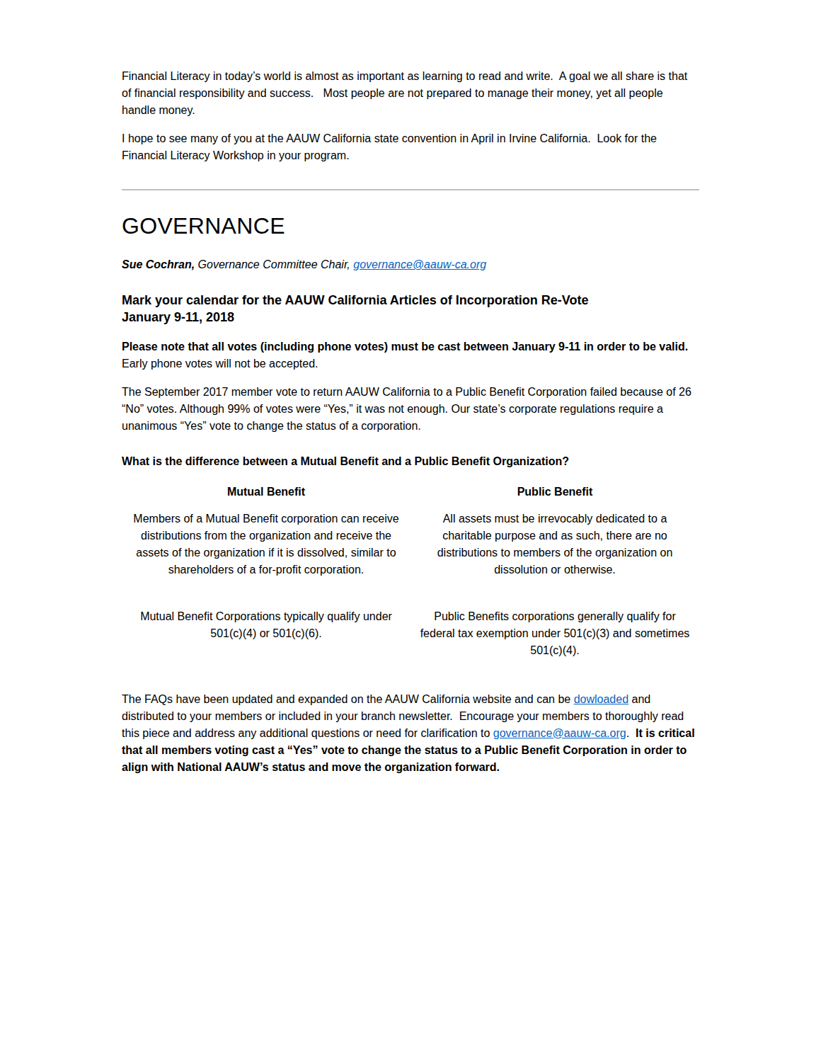Financial Literacy in today’s world is almost as important as learning to read and write. A goal we all share is that of financial responsibility and success. Most people are not prepared to manage their money, yet all people handle money.
I hope to see many of you at the AAUW California state convention in April in Irvine California. Look for the Financial Literacy Workshop in your program.
GOVERNANCE
Sue Cochran, Governance Committee Chair, governance@aauw-ca.org
Mark your calendar for the AAUW California Articles of Incorporation Re-Vote
January 9-11, 2018
Please note that all votes (including phone votes) must be cast between January 9-11 in order to be valid. Early phone votes will not be accepted.
The September 2017 member vote to return AAUW California to a Public Benefit Corporation failed because of 26 “No” votes. Although 99% of votes were “Yes,” it was not enough. Our state’s corporate regulations require a unanimous “Yes” vote to change the status of a corporation.
What is the difference between a Mutual Benefit and a Public Benefit Organization?
| Mutual Benefit | Public Benefit |
| --- | --- |
| Members of a Mutual Benefit corporation can receive distributions from the organization and receive the assets of the organization if it is dissolved, similar to shareholders of a for-profit corporation. | All assets must be irrevocably dedicated to a charitable purpose and as such, there are no distributions to members of the organization on dissolution or otherwise. |
| Mutual Benefit Corporations typically qualify under 501(c)(4) or 501(c)(6). | Public Benefits corporations generally qualify for federal tax exemption under 501(c)(3) and sometimes 501(c)(4). |
The FAQs have been updated and expanded on the AAUW California website and can be dowloaded and distributed to your members or included in your branch newsletter. Encourage your members to thoroughly read this piece and address any additional questions or need for clarification to governance@aauw-ca.org. It is critical that all members voting cast a “Yes” vote to change the status to a Public Benefit Corporation in order to align with National AAUW’s status and move the organization forward.